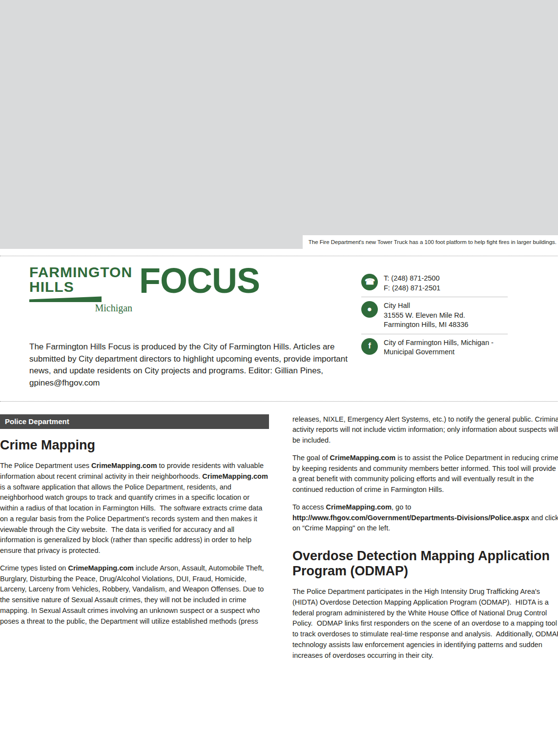The Fire Department's new Tower Truck has a 100 foot platform to help fight fires in larger buildings.
FARMINGTON HILLS Michigan
FOCUS
The Farmington Hills Focus is produced by the City of Farmington Hills. Articles are submitted by City department directors to highlight upcoming events, provide important news, and update residents on City projects and programs. Editor: Gillian Pines, gpines@fhgov.com
☎
T: (248) 871-2500
F: (248) 871-2501
●
City Hall
31555 W. Eleven Mile Rd.
Farmington Hills, MI 48336
f
City of Farmington Hills, Michigan - Municipal Government
Police Department
Crime Mapping
The Police Department uses CrimeMapping.com to provide residents with valuable information about recent criminal activity in their neighborhoods. CrimeMapping.com is a software application that allows the Police Department, residents, and neighborhood watch groups to track and quantify crimes in a specific location or within a radius of that location in Farmington Hills. The software extracts crime data on a regular basis from the Police Department’s records system and then makes it viewable through the City website. The data is verified for accuracy and all information is generalized by block (rather than specific address) in order to help ensure that privacy is protected.
Crime types listed on CrimeMapping.com include Arson, Assault, Automobile Theft, Burglary, Disturbing the Peace, Drug/Alcohol Violations, DUI, Fraud, Homicide, Larceny, Larceny from Vehicles, Robbery, Vandalism, and Weapon Offenses. Due to the sensitive nature of Sexual Assault crimes, they will not be included in crime mapping. In Sexual Assault crimes involving an unknown suspect or a suspect who poses a threat to the public, the Department will utilize established methods (press
releases, NIXLE, Emergency Alert Systems, etc.) to notify the general public. Criminal activity reports will not include victim information; only information about suspects will be included.
The goal of CrimeMapping.com is to assist the Police Department in reducing crime by keeping residents and community members better informed. This tool will provide a great benefit with community policing efforts and will eventually result in the continued reduction of crime in Farmington Hills.
To access CrimeMapping.com, go to http://www.fhgov.com/Government/Departments-Divisions/Police.aspx and click on “Crime Mapping" on the left.
Overdose Detection Mapping Application Program (ODMAP)
The Police Department participates in the High Intensity Drug Trafficking Area's (HIDTA) Overdose Detection Mapping Application Program (ODMAP). HIDTA is a federal program administered by the White House Office of National Drug Control Policy. ODMAP links first responders on the scene of an overdose to a mapping tool to track overdoses to stimulate real-time response and analysis. Additionally, ODMAP technology assists law enforcement agencies in identifying patterns and sudden increases of overdoses occurring in their city.